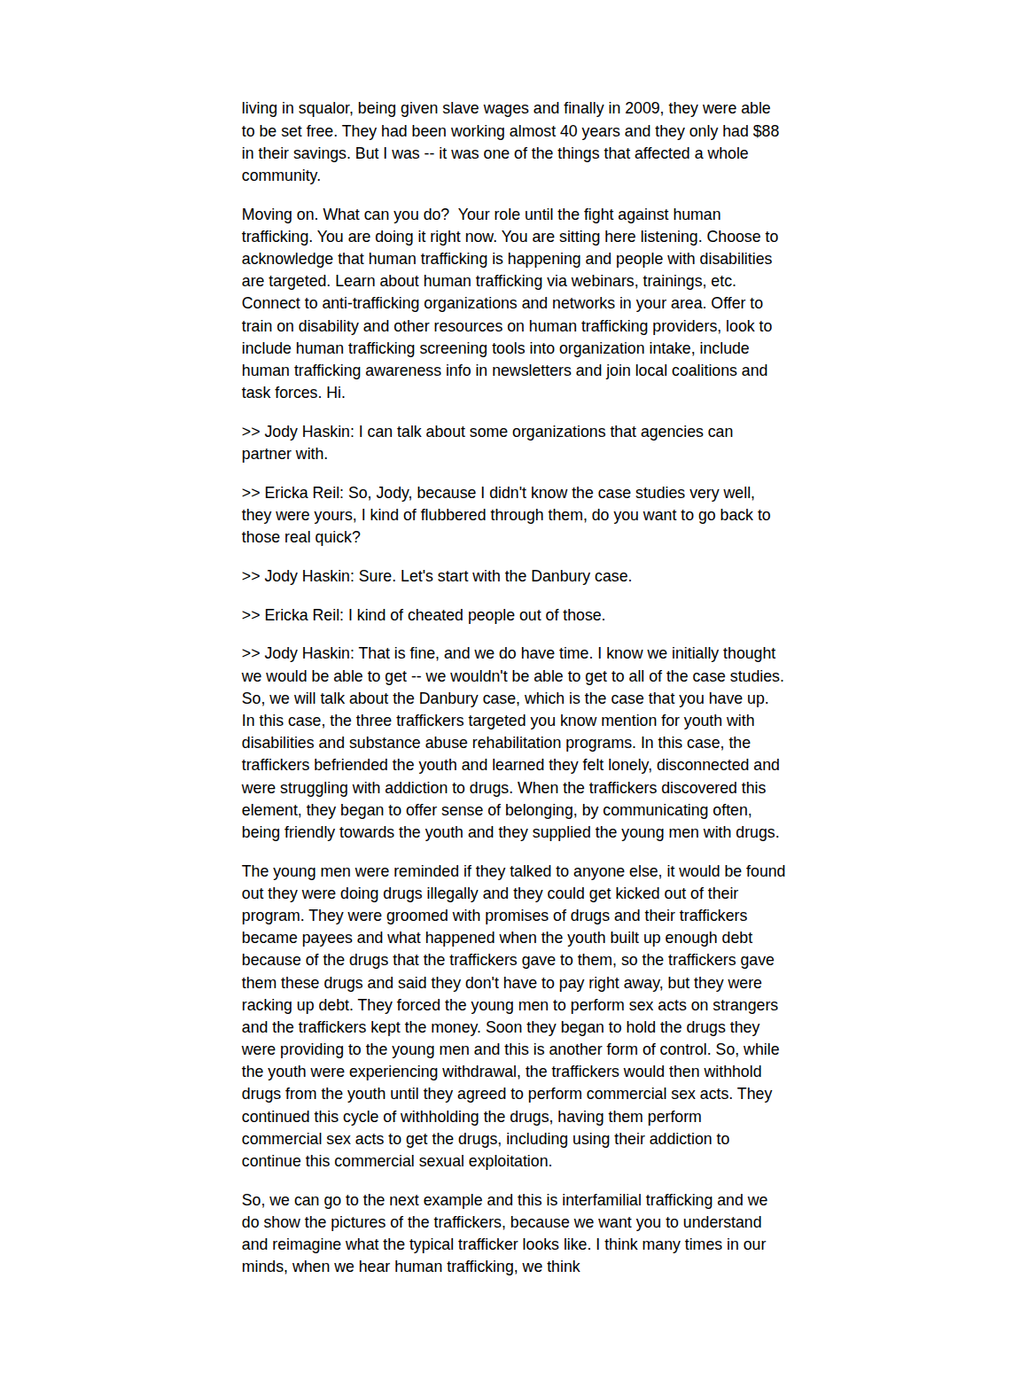living in squalor, being given slave wages and finally in 2009, they were able to be set free. They had been working almost 40 years and they only had $88 in their savings. But I was -- it was one of the things that affected a whole community.
Moving on. What can you do? Your role until the fight against human trafficking. You are doing it right now. You are sitting here listening. Choose to acknowledge that human trafficking is happening and people with disabilities are targeted. Learn about human trafficking via webinars, trainings, etc. Connect to anti-trafficking organizations and networks in your area. Offer to train on disability and other resources on human trafficking providers, look to include human trafficking screening tools into organization intake, include human trafficking awareness info in newsletters and join local coalitions and task forces. Hi.
>> Jody Haskin: I can talk about some organizations that agencies can partner with.
>> Ericka Reil: So, Jody, because I didn't know the case studies very well, they were yours, I kind of flubbered through them, do you want to go back to those real quick?
>> Jody Haskin: Sure. Let's start with the Danbury case.
>> Ericka Reil: I kind of cheated people out of those.
>> Jody Haskin: That is fine, and we do have time. I know we initially thought we would be able to get -- we wouldn't be able to get to all of the case studies. So, we will talk about the Danbury case, which is the case that you have up. In this case, the three traffickers targeted you know mention for youth with disabilities and substance abuse rehabilitation programs. In this case, the traffickers befriended the youth and learned they felt lonely, disconnected and were struggling with addiction to drugs. When the traffickers discovered this element, they began to offer sense of belonging, by communicating often, being friendly towards the youth and they supplied the young men with drugs.
The young men were reminded if they talked to anyone else, it would be found out they were doing drugs illegally and they could get kicked out of their program. They were groomed with promises of drugs and their traffickers became payees and what happened when the youth built up enough debt because of the drugs that the traffickers gave to them, so the traffickers gave them these drugs and said they don't have to pay right away, but they were racking up debt. They forced the young men to perform sex acts on strangers and the traffickers kept the money. Soon they began to hold the drugs they were providing to the young men and this is another form of control. So, while the youth were experiencing withdrawal, the traffickers would then withhold drugs from the youth until they agreed to perform commercial sex acts. They continued this cycle of withholding the drugs, having them perform commercial sex acts to get the drugs, including using their addiction to continue this commercial sexual exploitation.
So, we can go to the next example and this is interfamilial trafficking and we do show the pictures of the traffickers, because we want you to understand and reimagine what the typical trafficker looks like. I think many times in our minds, when we hear human trafficking, we think